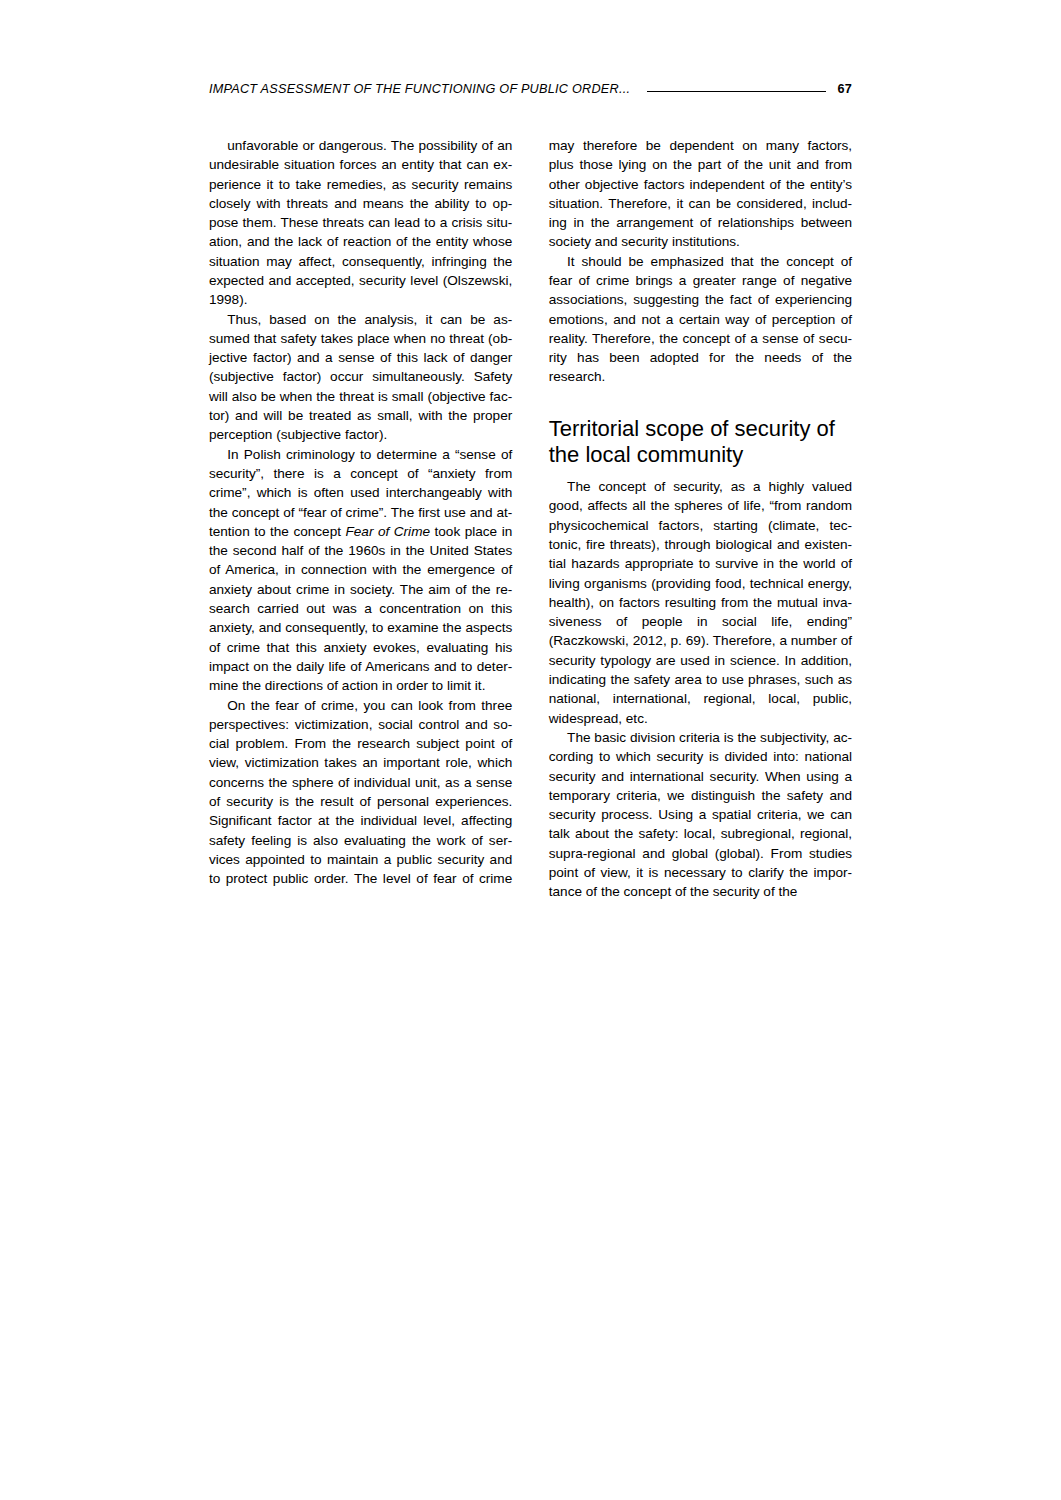Impact assessment of the functioning of public order... 67
unfavorable or dangerous. The possibility of an undesirable situation forces an entity that can experience it to take remedies, as security remains closely with threats and means the ability to oppose them. These threats can lead to a crisis situation, and the lack of reaction of the entity whose situation may affect, consequently, infringing the expected and accepted, security level (Olszewski, 1998).
Thus, based on the analysis, it can be assumed that safety takes place when no threat (objective factor) and a sense of this lack of danger (subjective factor) occur simultaneously. Safety will also be when the threat is small (objective factor) and will be treated as small, with the proper perception (subjective factor).
In Polish criminology to determine a “sense of security”, there is a concept of “anxiety from crime”, which is often used interchangeably with the concept of “fear of crime”. The first use and attention to the concept Fear of Crime took place in the second half of the 1960s in the United States of America, in connection with the emergence of anxiety about crime in society. The aim of the research carried out was a concentration on this anxiety, and consequently, to examine the aspects of crime that this anxiety evokes, evaluating his impact on the daily life of Americans and to determine the directions of action in order to limit it.
On the fear of crime, you can look from three perspectives: victimization, social control and social problem. From the research subject point of view, victimization takes an important role, which concerns the sphere of individual unit, as a sense of security is the result of personal experiences. Significant factor at the individual level, affecting safety feeling is also evaluating the work of services appointed to maintain a public security and to protect public order. The level of fear of crime may therefore be dependent on many factors, plus those lying on the part of the unit and from other objective factors independent of the entity’s situation. Therefore, it can be considered, including in the arrangement of relationships between society and security institutions.
It should be emphasized that the concept of fear of crime brings a greater range of negative associations, suggesting the fact of experiencing emotions, and not a certain way of perception of reality. Therefore, the concept of a sense of security has been adopted for the needs of the research.
Territorial scope of security of the local community
The concept of security, as a highly valued good, affects all the spheres of life, “from random physicochemical factors, starting (climate, tectonic, fire threats), through biological and existential hazards appropriate to survive in the world of living organisms (providing food, technical energy, health), on factors resulting from the mutual invasiveness of people in social life, ending” (Raczkowski, 2012, p. 69). Therefore, a number of security typology are used in science. In addition, indicating the safety area to use phrases, such as national, international, regional, local, public, widespread, etc.
The basic division criteria is the subjectivity, according to which security is divided into: national security and international security. When using a temporary criteria, we distinguish the safety and security process. Using a spatial criteria, we can talk about the safety: local, subregional, regional, supra-regional and global (global). From studies point of view, it is necessary to clarify the importance of the concept of the security of the